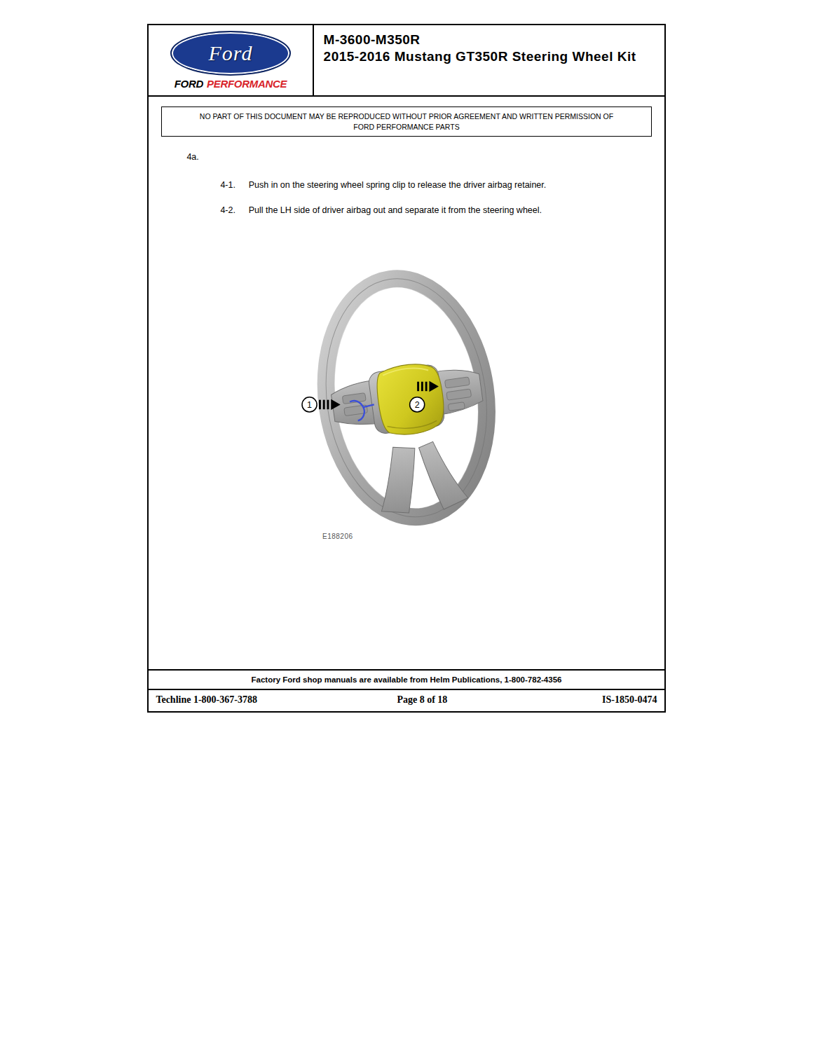Ford
FORD PERFORMANCE
M-3600-M350R
2015-2016 Mustang GT350R Steering Wheel Kit
NO PART OF THIS DOCUMENT MAY BE REPRODUCED WITHOUT PRIOR AGREEMENT AND WRITTEN PERMISSION OF
FORD PERFORMANCE PARTS
4a.
4-1. Push in on the steering wheel spring clip to release the driver airbag retainer.
4-2. Pull the LH side of driver airbag out and separate it from the steering wheel.
1 2
E188206
Factory Ford shop manuals are available from Helm Publications, 1-800-782-4356
Techline 1-800-367-3788
Page 8 of 18
IS-1850-0474